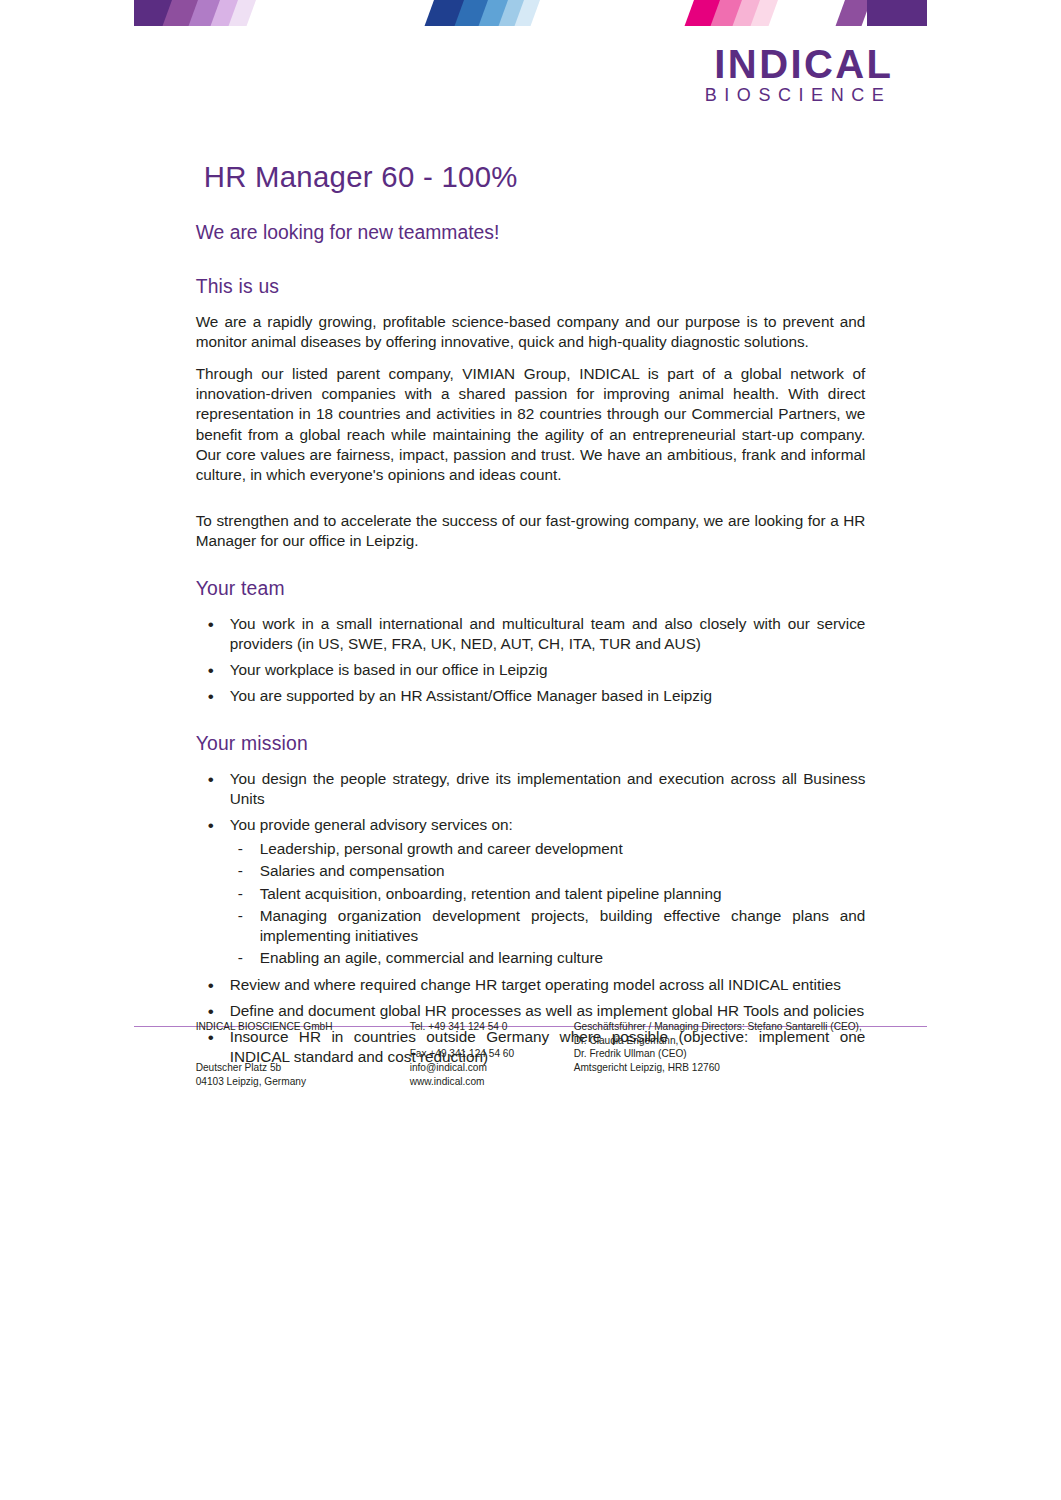INDICAL BIOSCIENCE
HR Manager 60 - 100%
We are looking for new teammates!
This is us
We are a rapidly growing, profitable science-based company and our purpose is to prevent and monitor animal diseases by offering innovative, quick and high-quality diagnostic solutions.
Through our listed parent company, VIMIAN Group, INDICAL is part of a global network of innovation-driven companies with a shared passion for improving animal health. With direct representation in 18 countries and activities in 82 countries through our Commercial Partners, we benefit from a global reach while maintaining the agility of an entrepreneurial start-up company. Our core values are fairness, impact, passion and trust. We have an ambitious, frank and informal culture, in which everyone's opinions and ideas count.
To strengthen and to accelerate the success of our fast-growing company, we are looking for a HR Manager for our office in Leipzig.
Your team
You work in a small international and multicultural team and also closely with our service providers (in US, SWE, FRA, UK, NED, AUT, CH, ITA, TUR and AUS)
Your workplace is based in our office in Leipzig
You are supported by an HR Assistant/Office Manager based in Leipzig
Your mission
You design the people strategy, drive its implementation and execution across all Business Units
You provide general advisory services on:
Leadership, personal growth and career development
Salaries and compensation
Talent acquisition, onboarding, retention and talent pipeline planning
Managing organization development projects, building effective change plans and implementing initiatives
Enabling an agile, commercial and learning culture
Review and where required change HR target operating model across all INDICAL entities
Define and document global HR processes as well as implement global HR Tools and policies
Insource HR in countries outside Germany where possible (objective: implement one INDICAL standard and cost reduction)
| INDICAL BIOSCIENCE GmbH | Tel. +49 341 124 54 0 | Geschäftsführer / Managing Directors: Stefano Santarelli (CEO), Dr. Claudia Engemann, |
| | Fax +49 341 124 54 60 | Dr. Fredrik Ullman (CEO) |
| Deutscher Platz 5b | info@indical.com | Amtsgericht Leipzig, HRB 12760 |
| 04103 Leipzig, Germany | www.indical.com | |